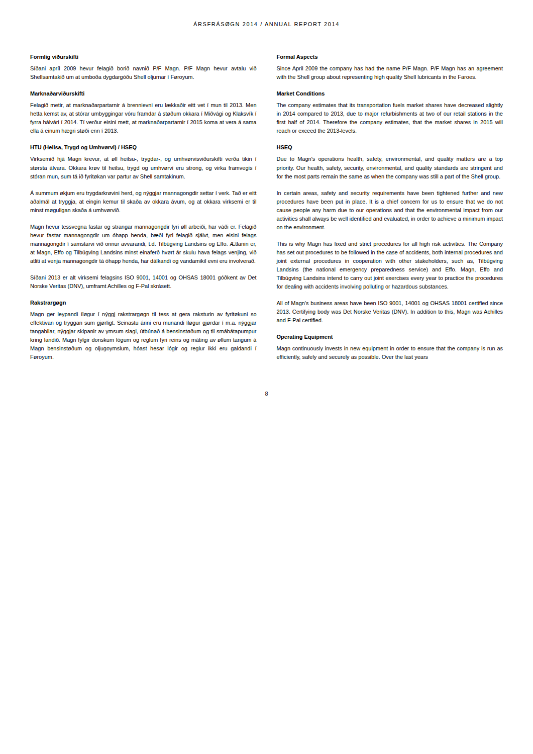ÁRSFRÁSØGN 2014 / ANNUAL REPORT 2014
Formlig viðurskifti
Síðani apríl 2009 hevur felagið borið navnið P/F Magn. P/F Magn hevur avtalu við Shellsamtakið um at umboða dygdargóðu Shell oljurnar í Føroyum.
Marknaðarviðurskifti
Felagið metir, at marknaðarpartarnir á brennievni eru lækkaðir eitt vet í mun til 2013. Men hetta kemst av, at stórar umbyggingar vóru framdar á støðum okkara í Miðvági og Klaksvík í fyrra hálvári í 2014. Tí verður eisini mett, at marknaðarpartarnir í 2015 koma at vera á sama ella á einum hægri støði enn í 2013.
HTU (Heilsa, Trygd og Umhvørvi) / HSEQ
Virksemið hjá Magn krevur, at øll heilsu-, trygdar-, og umhvørvisviðurskifti verða tikin í størsta álvara. Okkara krøv til heilsu, trygd og umhvørvi eru strong, og virka framvegis í stóran mun, sum tá ið fyritøkan var partur av Shell samtakinum.
Á summum økjum eru trygdarkrøvini herd, og nýggjar mannagongdir settar í verk. Tað er eitt aðalmál at tryggja, at eingin kemur til skaða av okkara ávum, og at okkara virksemi er til minst møguligan skaða á umhvørvið.
Magn hevur tessvegna fastar og strangar mannagongdir fyri øll arbeiði, har váði er. Felagið hevur fastar mannagongdir um óhapp henda, bæði fyri felagið sjálvt, men eisini felags mannagongdir í samstarvi við onnur avvarandi, t.d. Tilbúgving Landsins og Effo. Ætlanin er, at Magn, Effo og Tilbúgving Landsins minst einaferð hvørt ár skulu hava felags venjing, við atliti at venja mannagongdir tá óhapp henda, har dálkandi og vandamikil evni eru involverað.
Síðani 2013 er alt virksemi felagsins ISO 9001, 14001 og OHSAS 18001 góðkent av Det Norske Veritas (DNV), umframt Achilles og F-Pal skrásett.
Rakstrargøgn
Magn ger leypandi íløgur í nýggj rakstrargøgn til tess at gera raksturin av fyritøkuni so effektivan og tryggan sum gjørligt. Seinastu árini eru munandi íløgur gjørdar í m.a. nýggjar tangabilar, nýggjar skipanir av ymsum slagi, útbúnað á bensinstøðum og til smábátapumpur kring landið. Magn fylgir donskum lógum og reglum fyri reins og máting av øllum tangum á Magn bensinstøðum og oljugoymslum, hóast hesar lógir og reglur ikki eru galdandi í Føroyum.
Formal Aspects
Since April 2009 the company has had the name P/F Magn. P/F Magn has an agreement with the Shell group about representing high quality Shell lubricants in the Faroes.
Market Conditions
The company estimates that its transportation fuels market shares have decreased slightly in 2014 compared to 2013, due to major refurbishments at two of our retail stations in the first half of 2014. Therefore the company estimates, that the market shares in 2015 will reach or exceed the 2013-levels.
HSEQ
Due to Magn's operations health, safety, environmental, and quality matters are a top priority. Our health, safety, security, environmental, and quality standards are stringent and for the most parts remain the same as when the company was still a part of the Shell group.
In certain areas, safety and security requirements have been tightened further and new procedures have been put in place. It is a chief concern for us to ensure that we do not cause people any harm due to our operations and that the environmental impact from our activities shall always be well identified and evaluated, in order to achieve a minimum impact on the environment.
This is why Magn has fixed and strict procedures for all high risk activities. The Company has set out procedures to be followed in the case of accidents, both internal procedures and joint external procedures in cooperation with other stakeholders, such as, Tilbúgving Landsins (the national emergency preparedness service) and Effo. Magn, Effo and Tilbúgving Landsins intend to carry out joint exercises every year to practice the procedures for dealing with accidents involving polluting or hazardous substances.
All of Magn's business areas have been ISO 9001, 14001 og OHSAS 18001 certified since 2013. Certifying body was Det Norske Veritas (DNV). In addition to this, Magn was Achilles and F-Pal certified.
Operating Equipment
Magn continuously invests in new equipment in order to ensure that the company is run as efficiently, safely and securely as possible. Over the last years
8